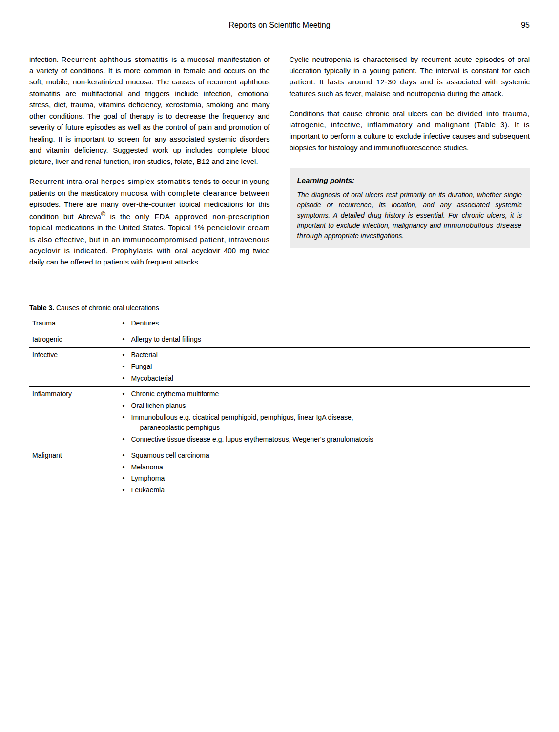Reports on Scientific Meeting 95
infection. Recurrent aphthous stomatitis is a mucosal manifestation of a variety of conditions. It is more common in female and occurs on the soft, mobile, non-keratinized mucosa. The causes of recurrent aphthous stomatitis are multifactorial and triggers include infection, emotional stress, diet, trauma, vitamins deficiency, xerostomia, smoking and many other conditions. The goal of therapy is to decrease the frequency and severity of future episodes as well as the control of pain and promotion of healing. It is important to screen for any associated systemic disorders and vitamin deficiency. Suggested work up includes complete blood picture, liver and renal function, iron studies, folate, B12 and zinc level.
Recurrent intra-oral herpes simplex stomatitis tends to occur in young patients on the masticatory mucosa with complete clearance between episodes. There are many over-the-counter topical medications for this condition but Abreva® is the only FDA approved non-prescription topical medications in the United States. Topical 1% penciclovir cream is also effective, but in an immunocompromised patient, intravenous acyclovir is indicated. Prophylaxis with oral acyclovir 400 mg twice daily can be offered to patients with frequent attacks.
Cyclic neutropenia is characterised by recurrent acute episodes of oral ulceration typically in a young patient. The interval is constant for each patient. It lasts around 12-30 days and is associated with systemic features such as fever, malaise and neutropenia during the attack.
Conditions that cause chronic oral ulcers can be divided into trauma, iatrogenic, infective, inflammatory and malignant (Table 3). It is important to perform a culture to exclude infective causes and subsequent biopsies for histology and immunofluorescence studies.
Learning points:
The diagnosis of oral ulcers rest primarily on its duration, whether single episode or recurrence, its location, and any associated systemic symptoms. A detailed drug history is essential. For chronic ulcers, it is important to exclude infection, malignancy and immunobullous disease through appropriate investigations.
Table 3. Causes of chronic oral ulcerations
| Trauma | Dentures |
| Iatrogenic | Allergy to dental fillings |
| Infective | Bacterial Fungal Mycobacterial |
| Inflammatory | Chronic erythema multiforme Oral lichen planus Immunobullous e.g. cicatrical pemphigoid, pemphigus, linear IgA disease, paraneoplastic pemphigus Connective tissue disease e.g. lupus erythematosus, Wegener's granulomatosis |
| Malignant | Squamous cell carcinoma Melanoma Lymphoma Leukaemia |